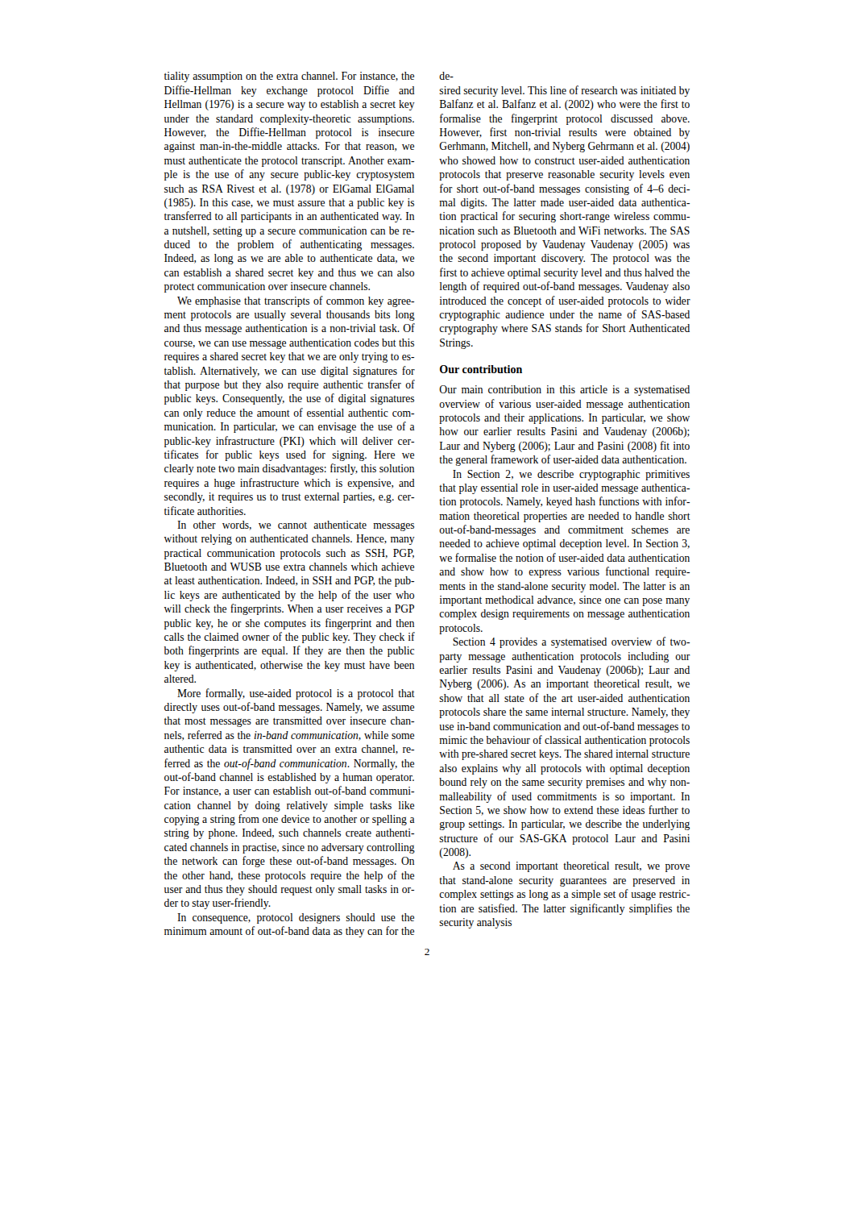tiality assumption on the extra channel. For instance, the Diffie-Hellman key exchange protocol Diffie and Hellman (1976) is a secure way to establish a secret key under the standard complexity-theoretic assumptions. However, the Diffie-Hellman protocol is insecure against man-in-the-middle attacks. For that reason, we must authenticate the protocol transcript. Another example is the use of any secure public-key cryptosystem such as RSA Rivest et al. (1978) or ElGamal ElGamal (1985). In this case, we must assure that a public key is transferred to all participants in an authenticated way. In a nutshell, setting up a secure communication can be reduced to the problem of authenticating messages. Indeed, as long as we are able to authenticate data, we can establish a shared secret key and thus we can also protect communication over insecure channels.
We emphasise that transcripts of common key agreement protocols are usually several thousands bits long and thus message authentication is a non-trivial task. Of course, we can use message authentication codes but this requires a shared secret key that we are only trying to establish. Alternatively, we can use digital signatures for that purpose but they also require authentic transfer of public keys. Consequently, the use of digital signatures can only reduce the amount of essential authentic communication. In particular, we can envisage the use of a public-key infrastructure (PKI) which will deliver certificates for public keys used for signing. Here we clearly note two main disadvantages: firstly, this solution requires a huge infrastructure which is expensive, and secondly, it requires us to trust external parties, e.g. certificate authorities.
In other words, we cannot authenticate messages without relying on authenticated channels. Hence, many practical communication protocols such as SSH, PGP, Bluetooth and WUSB use extra channels which achieve at least authentication. Indeed, in SSH and PGP, the public keys are authenticated by the help of the user who will check the fingerprints. When a user receives a PGP public key, he or she computes its fingerprint and then calls the claimed owner of the public key. They check if both fingerprints are equal. If they are then the public key is authenticated, otherwise the key must have been altered.
More formally, use-aided protocol is a protocol that directly uses out-of-band messages. Namely, we assume that most messages are transmitted over insecure channels, referred as the in-band communication, while some authentic data is transmitted over an extra channel, referred as the out-of-band communication. Normally, the out-of-band channel is established by a human operator. For instance, a user can establish out-of-band communication channel by doing relatively simple tasks like copying a string from one device to another or spelling a string by phone. Indeed, such channels create authenticated channels in practise, since no adversary controlling the network can forge these out-of-band messages. On the other hand, these protocols require the help of the user and thus they should request only small tasks in order to stay user-friendly.
In consequence, protocol designers should use the minimum amount of out-of-band data as they can for the de-
sired security level. This line of research was initiated by Balfanz et al. Balfanz et al. (2002) who were the first to formalise the fingerprint protocol discussed above. However, first non-trivial results were obtained by Gerhmann, Mitchell, and Nyberg Gehrmann et al. (2004) who showed how to construct user-aided authentication protocols that preserve reasonable security levels even for short out-of-band messages consisting of 4–6 decimal digits. The latter made user-aided data authentication practical for securing short-range wireless communication such as Bluetooth and WiFi networks. The SAS protocol proposed by Vaudenay Vaudenay (2005) was the second important discovery. The protocol was the first to achieve optimal security level and thus halved the length of required out-of-band messages. Vaudenay also introduced the concept of user-aided protocols to wider cryptographic audience under the name of SAS-based cryptography where SAS stands for Short Authenticated Strings.
Our contribution
Our main contribution in this article is a systematised overview of various user-aided message authentication protocols and their applications. In particular, we show how our earlier results Pasini and Vaudenay (2006b); Laur and Nyberg (2006); Laur and Pasini (2008) fit into the general framework of user-aided data authentication.
In Section 2, we describe cryptographic primitives that play essential role in user-aided message authentication protocols. Namely, keyed hash functions with information theoretical properties are needed to handle short out-of-band-messages and commitment schemes are needed to achieve optimal deception level. In Section 3, we formalise the notion of user-aided data authentication and show how to express various functional requirements in the stand-alone security model. The latter is an important methodical advance, since one can pose many complex design requirements on message authentication protocols.
Section 4 provides a systematised overview of two-party message authentication protocols including our earlier results Pasini and Vaudenay (2006b); Laur and Nyberg (2006). As an important theoretical result, we show that all state of the art user-aided authentication protocols share the same internal structure. Namely, they use in-band communication and out-of-band messages to mimic the behaviour of classical authentication protocols with pre-shared secret keys. The shared internal structure also explains why all protocols with optimal deception bound rely on the same security premises and why non-malleability of used commitments is so important. In Section 5, we show how to extend these ideas further to group settings. In particular, we describe the underlying structure of our SAS-GKA protocol Laur and Pasini (2008).
As a second important theoretical result, we prove that stand-alone security guarantees are preserved in complex settings as long as a simple set of usage restriction are satisfied. The latter significantly simplifies the security analysis
2